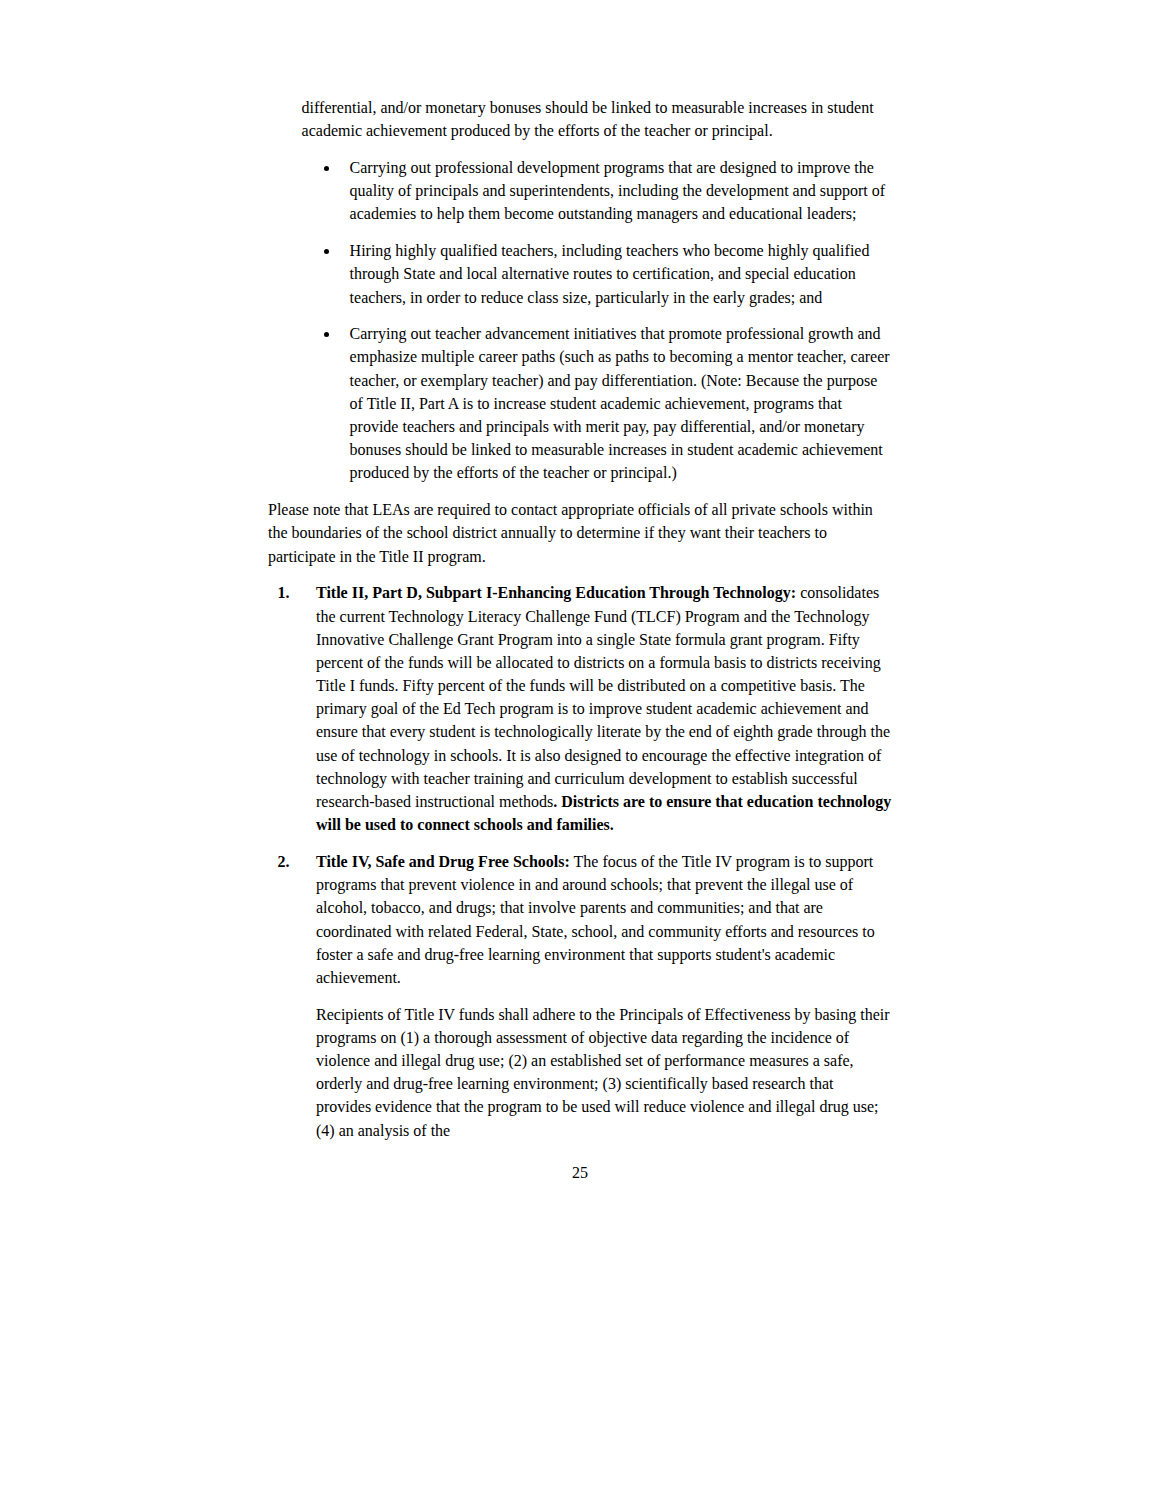differential, and/or monetary bonuses should be linked to measurable increases in student academic achievement produced by the efforts of the teacher or principal.
Carrying out professional development programs that are designed to improve the quality of principals and superintendents, including the development and support of academies to help them become outstanding managers and educational leaders;
Hiring highly qualified teachers, including teachers who become highly qualified through State and local alternative routes to certification, and special education teachers, in order to reduce class size, particularly in the early grades; and
Carrying out teacher advancement initiatives that promote professional growth and emphasize multiple career paths (such as paths to becoming a mentor teacher, career teacher, or exemplary teacher) and pay differentiation. (Note: Because the purpose of Title II, Part A is to increase student academic achievement, programs that provide teachers and principals with merit pay, pay differential, and/or monetary bonuses should be linked to measurable increases in student academic achievement produced by the efforts of the teacher or principal.)
Please note that LEAs are required to contact appropriate officials of all private schools within the boundaries of the school district annually to determine if they want their teachers to participate in the Title II program.
Title II, Part D, Subpart I-Enhancing Education Through Technology: consolidates the current Technology Literacy Challenge Fund (TLCF) Program and the Technology Innovative Challenge Grant Program into a single State formula grant program. Fifty percent of the funds will be allocated to districts on a formula basis to districts receiving Title I funds. Fifty percent of the funds will be distributed on a competitive basis. The primary goal of the Ed Tech program is to improve student academic achievement and ensure that every student is technologically literate by the end of eighth grade through the use of technology in schools. It is also designed to encourage the effective integration of technology with teacher training and curriculum development to establish successful research-based instructional methods. Districts are to ensure that education technology will be used to connect schools and families.
Title IV, Safe and Drug Free Schools: The focus of the Title IV program is to support programs that prevent violence in and around schools; that prevent the illegal use of alcohol, tobacco, and drugs; that involve parents and communities; and that are coordinated with related Federal, State, school, and community efforts and resources to foster a safe and drug-free learning environment that supports student's academic achievement.
Recipients of Title IV funds shall adhere to the Principals of Effectiveness by basing their programs on (1) a thorough assessment of objective data regarding the incidence of violence and illegal drug use; (2) an established set of performance measures a safe, orderly and drug-free learning environment; (3) scientifically based research that provides evidence that the program to be used will reduce violence and illegal drug use; (4) an analysis of the
25